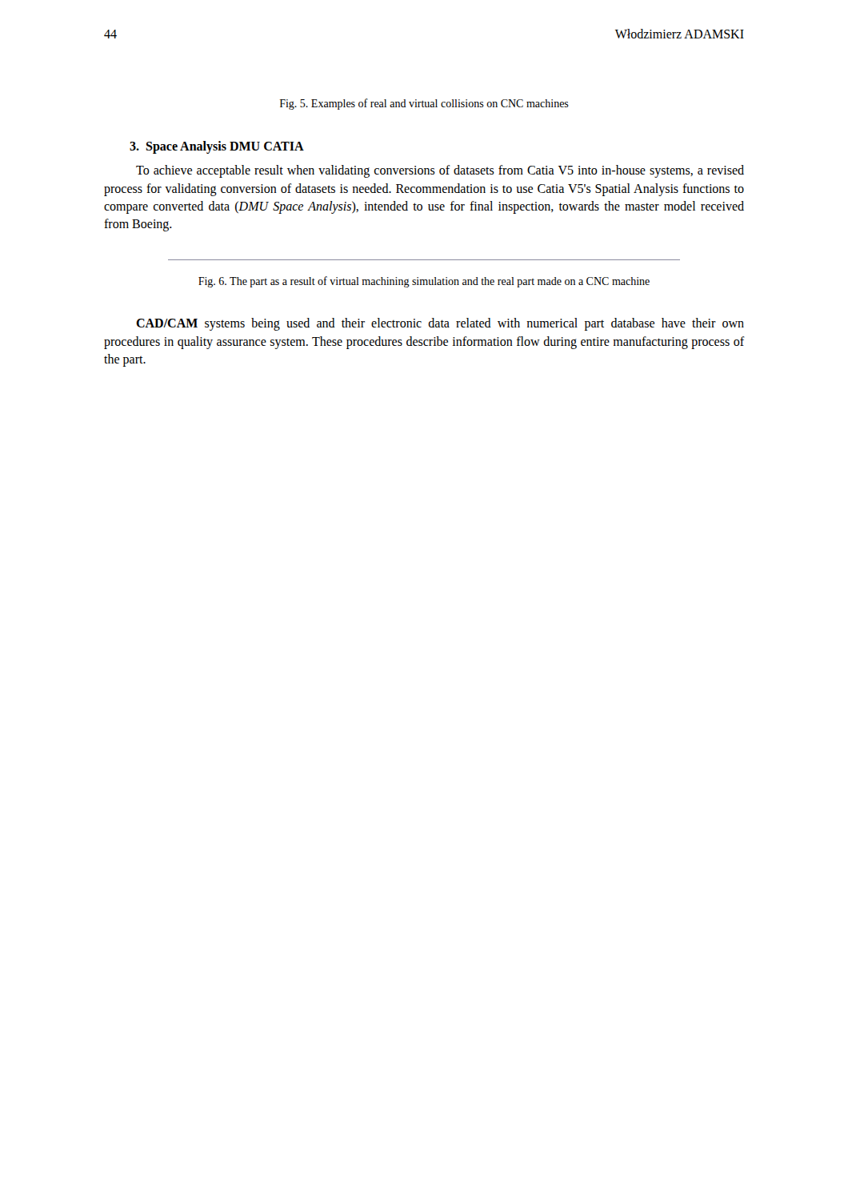44 Włodzimierz ADAMSKI
Fig. 5. Examples of real and virtual collisions on CNC machines
3. Space Analysis DMU CATIA
To achieve acceptable result when validating conversions of datasets from Catia V5 into in-house systems, a revised process for validating conversion of datasets is needed. Recommendation is to use Catia V5's Spatial Analysis functions to compare converted data (DMU Space Analysis), intended to use for final inspection, towards the master model received from Boeing.
Fig. 6. The part as a result of virtual machining simulation and the real part made on a CNC machine
CAD/CAM systems being used and their electronic data related with numerical part database have their own procedures in quality assurance system. These procedures describe information flow during entire manufacturing process of the part.